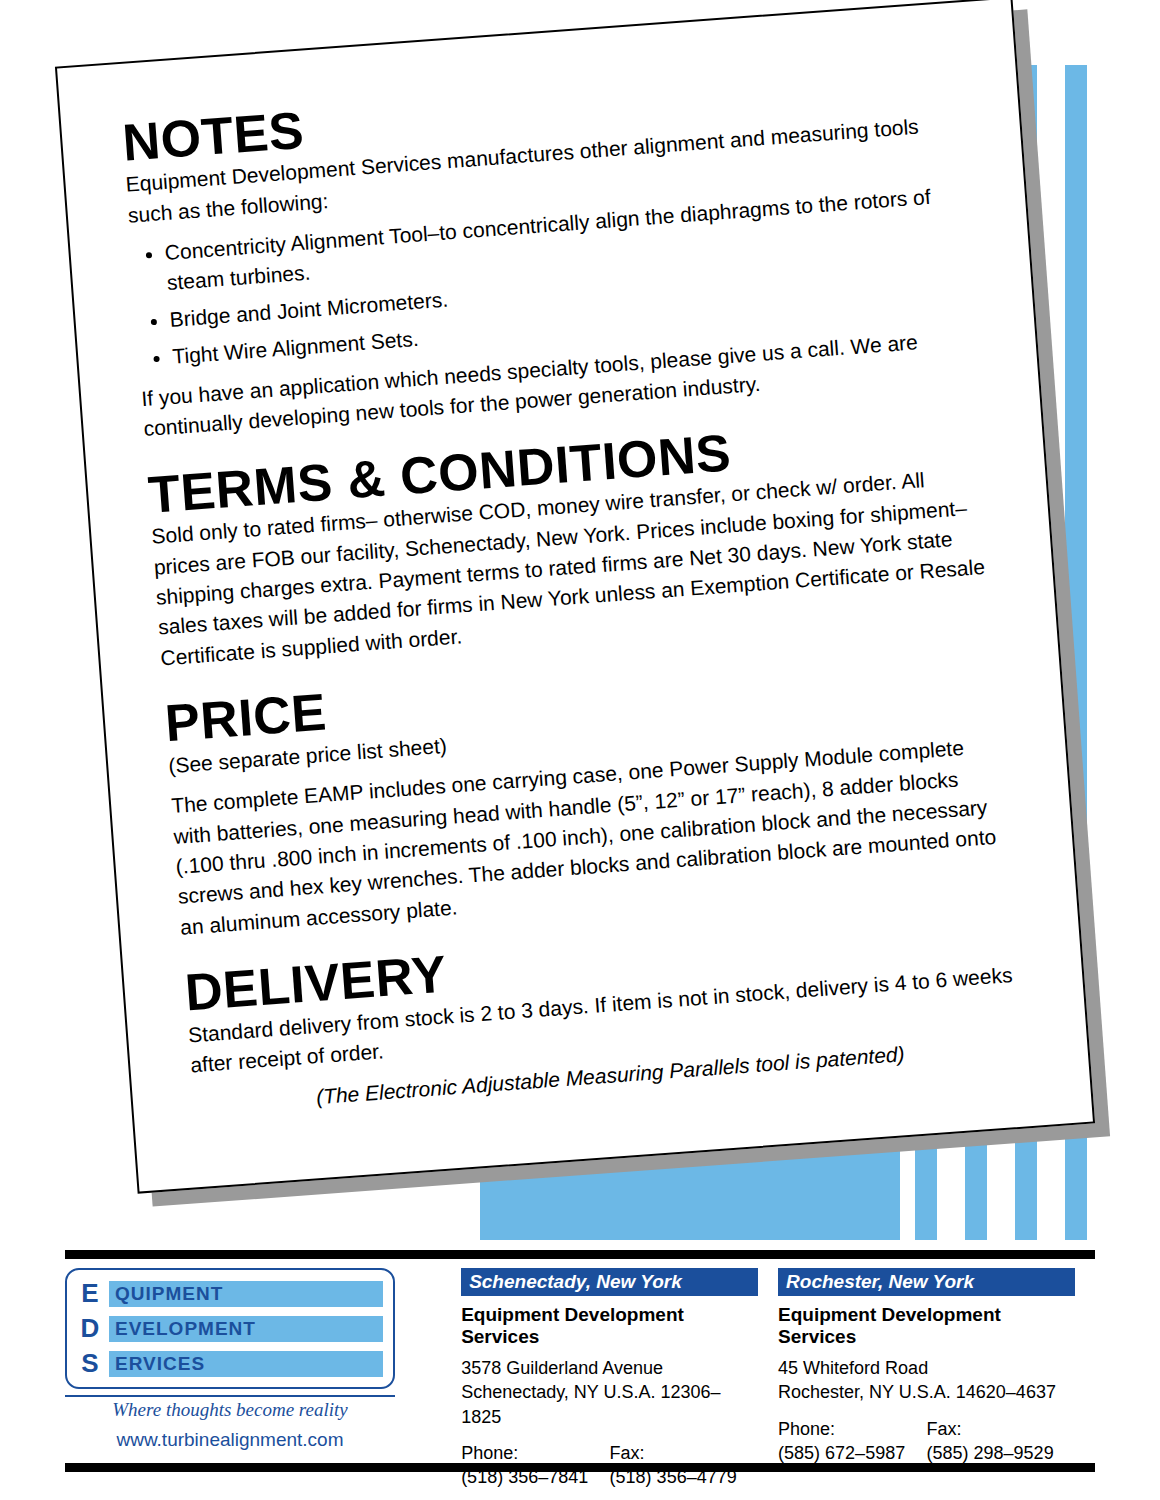NOTES
Equipment Development Services manufactures other alignment and measuring tools such as the following:
Concentricity Alignment Tool–to concentrically align the diaphragms to the rotors of steam turbines.
Bridge and Joint Micrometers.
Tight Wire Alignment Sets.
If you have an application which needs specialty tools, please give us a call. We are continually developing new tools for the power generation industry.
TERMS & CONDITIONS
Sold only to rated firms– otherwise COD, money wire transfer, or check w/ order. All prices are FOB our facility, Schenectady, New York. Prices include boxing for shipment– shipping charges extra. Payment terms to rated firms are Net 30 days. New York state sales taxes will be added for firms in New York unless an Exemption Certificate or Resale Certificate is supplied with order.
PRICE
(See separate price list sheet)
The complete EAMP includes one carrying case, one Power Supply Module complete with batteries, one measuring head with handle (5”, 12” or 17” reach), 8 adder blocks (.100 thru .800 inch in increments of .100 inch), one calibration block and the necessary screws and hex key wrenches. The adder blocks and calibration block are mounted onto an aluminum accessory plate.
DELIVERY
Standard delivery from stock is 2 to 3 days. If item is not in stock, delivery is 4 to 6 weeks after receipt of order.
(The Electronic Adjustable Measuring Parallels tool is patented)
E QUIPMENT
D EVELOPMENT
S ERVICES
Where thoughts become reality
www.turbinealignment.com
Schenectady, New York
Equipment Development Services
3578 Guilderland Avenue
Schenectady, NY U.S.A. 12306–1825
Phone:
(518) 356–7841
Fax:
(518) 356–4779
Rochester, New York
Equipment Development Services
45 Whiteford Road
Rochester, NY U.S.A. 14620–4637
Phone:
(585) 672–5987
Fax:
(585) 298–9529